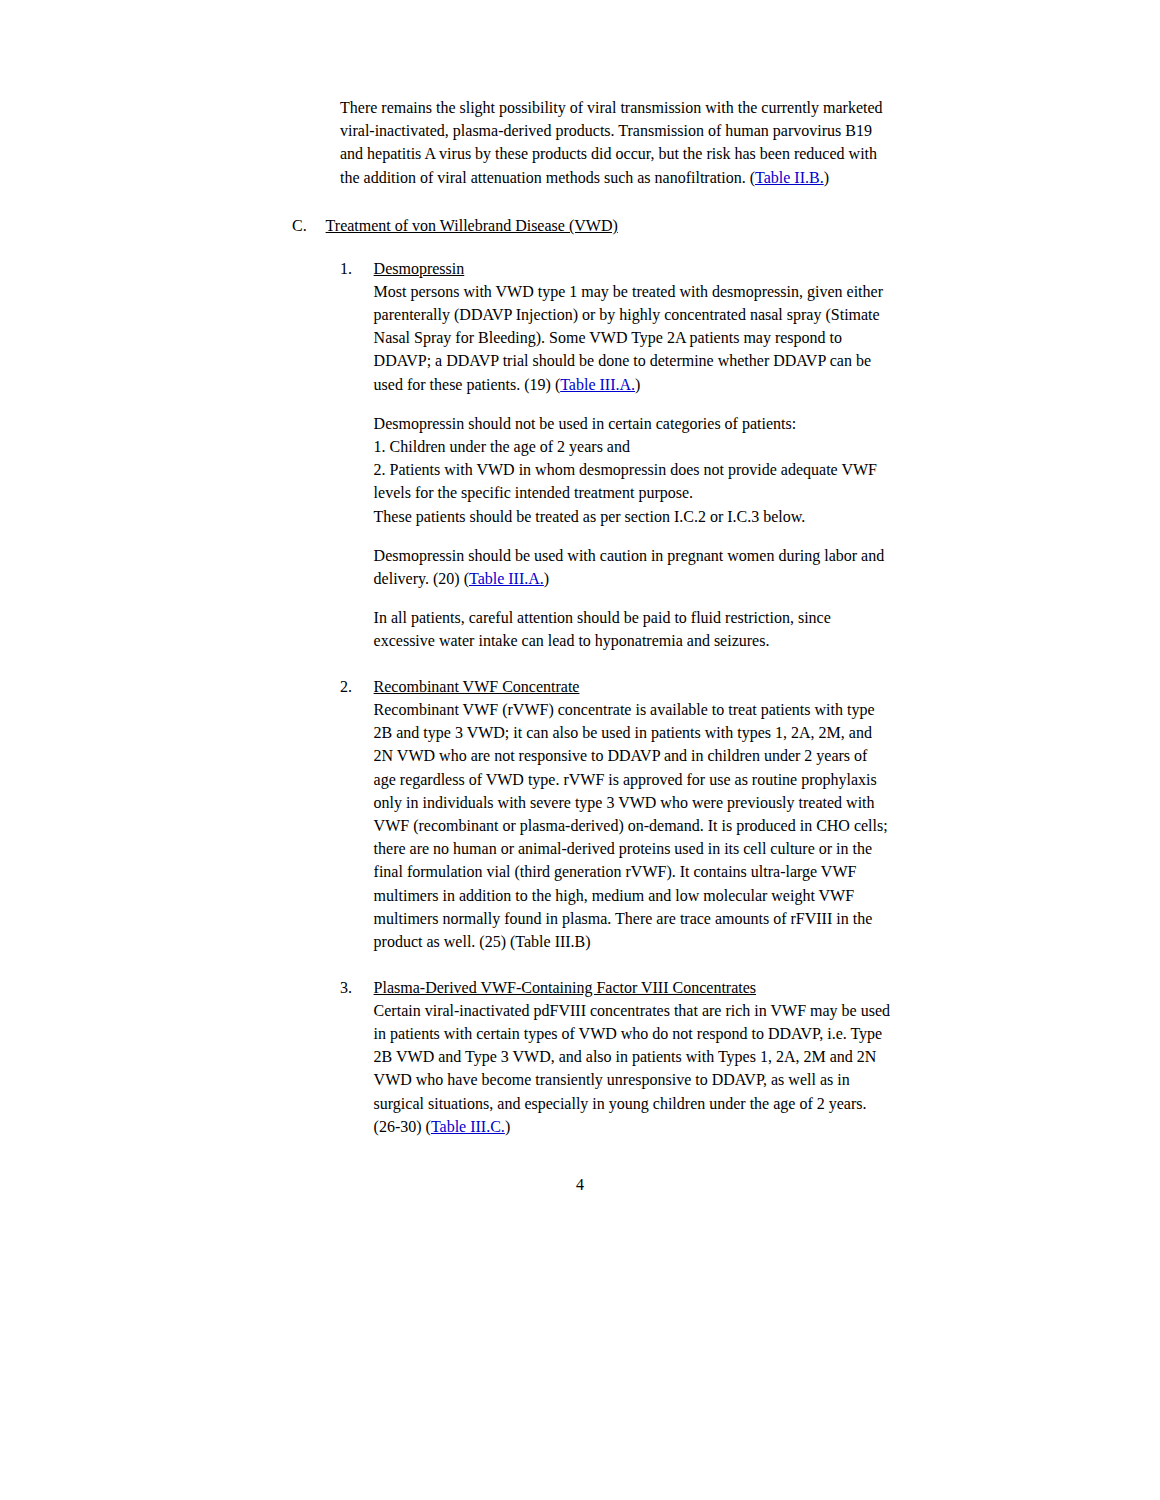There remains the slight possibility of viral transmission with the currently marketed viral-inactivated, plasma-derived products. Transmission of human parvovirus B19 and hepatitis A virus by these products did occur, but the risk has been reduced with the addition of viral attenuation methods such as nanofiltration. (Table II.B.)
C. Treatment of von Willebrand Disease (VWD)
1.
Desmopressin
Most persons with VWD type 1 may be treated with desmopressin, given either parenterally (DDAVP Injection) or by highly concentrated nasal spray (Stimate Nasal Spray for Bleeding). Some VWD Type 2A patients may respond to DDAVP; a DDAVP trial should be done to determine whether DDAVP can be used for these patients. (19) (Table III.A.)
Desmopressin should not be used in certain categories of patients:
1. Children under the age of 2 years and
2. Patients with VWD in whom desmopressin does not provide adequate VWF levels for the specific intended treatment purpose.
These patients should be treated as per section I.C.2 or I.C.3 below.
Desmopressin should be used with caution in pregnant women during labor and delivery. (20) (Table III.A.)
In all patients, careful attention should be paid to fluid restriction, since excessive water intake can lead to hyponatremia and seizures.
2.
Recombinant VWF Concentrate
Recombinant VWF (rVWF) concentrate is available to treat patients with type 2B and type 3 VWD; it can also be used in patients with types 1, 2A, 2M, and 2N VWD who are not responsive to DDAVP and in children under 2 years of age regardless of VWD type. rVWF is approved for use as routine prophylaxis only in individuals with severe type 3 VWD who were previously treated with VWF (recombinant or plasma-derived) on-demand. It is produced in CHO cells; there are no human or animal-derived proteins used in its cell culture or in the final formulation vial (third generation rVWF). It contains ultra-large VWF multimers in addition to the high, medium and low molecular weight VWF multimers normally found in plasma. There are trace amounts of rFVIII in the product as well. (25) (Table III.B)
3.
Plasma-Derived VWF-Containing Factor VIII Concentrates
Certain viral-inactivated pdFVIII concentrates that are rich in VWF may be used in patients with certain types of VWD who do not respond to DDAVP, i.e. Type 2B VWD and Type 3 VWD, and also in patients with Types 1, 2A, 2M and 2N VWD who have become transiently unresponsive to DDAVP, as well as in surgical situations, and especially in young children under the age of 2 years. (26-30) (Table III.C.)
4